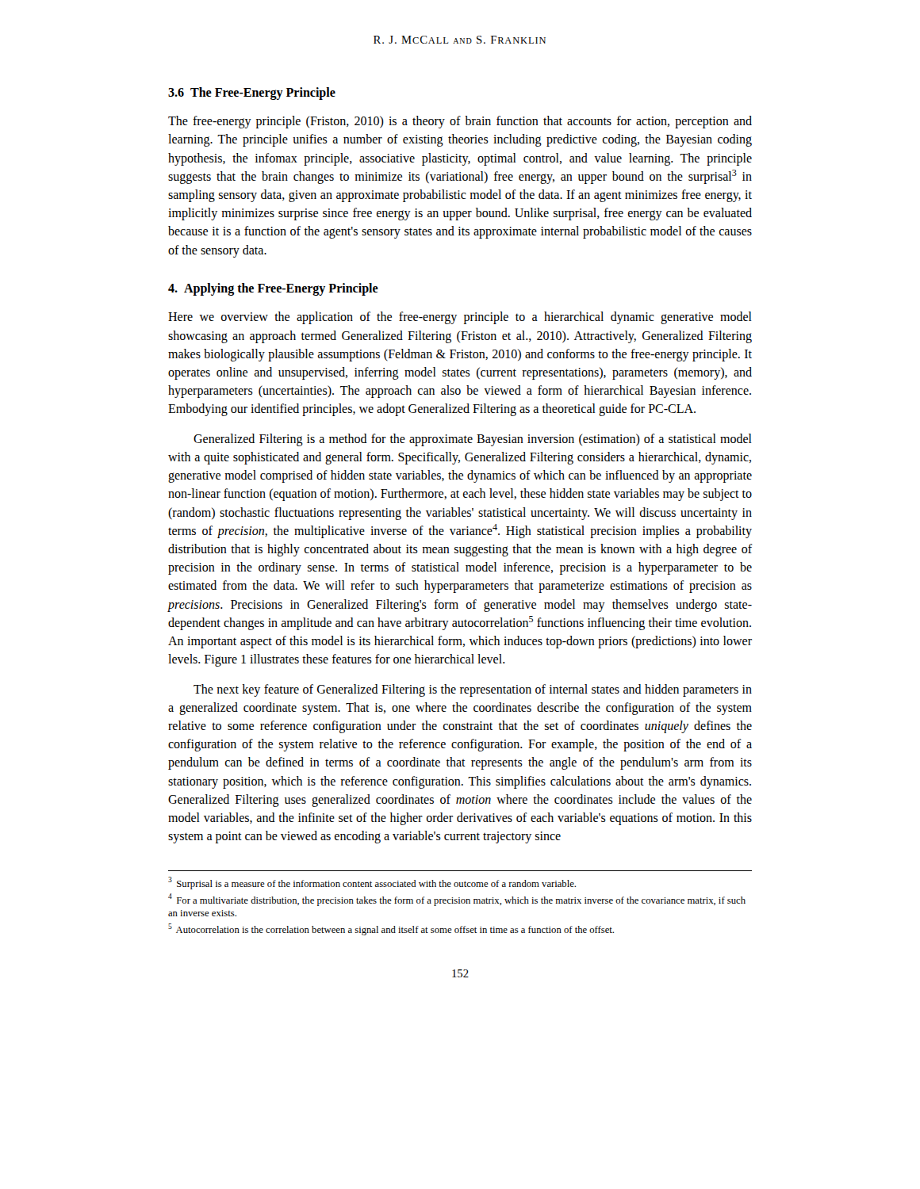R. J. MCCALL and S. FRANKLIN
3.6 The Free-Energy Principle
The free-energy principle (Friston, 2010) is a theory of brain function that accounts for action, perception and learning. The principle unifies a number of existing theories including predictive coding, the Bayesian coding hypothesis, the infomax principle, associative plasticity, optimal control, and value learning. The principle suggests that the brain changes to minimize its (variational) free energy, an upper bound on the surprisal3 in sampling sensory data, given an approximate probabilistic model of the data. If an agent minimizes free energy, it implicitly minimizes surprise since free energy is an upper bound. Unlike surprisal, free energy can be evaluated because it is a function of the agent's sensory states and its approximate internal probabilistic model of the causes of the sensory data.
4. Applying the Free-Energy Principle
Here we overview the application of the free-energy principle to a hierarchical dynamic generative model showcasing an approach termed Generalized Filtering (Friston et al., 2010). Attractively, Generalized Filtering makes biologically plausible assumptions (Feldman & Friston, 2010) and conforms to the free-energy principle. It operates online and unsupervised, inferring model states (current representations), parameters (memory), and hyperparameters (uncertainties). The approach can also be viewed a form of hierarchical Bayesian inference. Embodying our identified principles, we adopt Generalized Filtering as a theoretical guide for PC-CLA.
Generalized Filtering is a method for the approximate Bayesian inversion (estimation) of a statistical model with a quite sophisticated and general form. Specifically, Generalized Filtering considers a hierarchical, dynamic, generative model comprised of hidden state variables, the dynamics of which can be influenced by an appropriate non-linear function (equation of motion). Furthermore, at each level, these hidden state variables may be subject to (random) stochastic fluctuations representing the variables' statistical uncertainty. We will discuss uncertainty in terms of precision, the multiplicative inverse of the variance4. High statistical precision implies a probability distribution that is highly concentrated about its mean suggesting that the mean is known with a high degree of precision in the ordinary sense. In terms of statistical model inference, precision is a hyperparameter to be estimated from the data. We will refer to such hyperparameters that parameterize estimations of precision as precisions. Precisions in Generalized Filtering's form of generative model may themselves undergo state-dependent changes in amplitude and can have arbitrary autocorrelation5 functions influencing their time evolution. An important aspect of this model is its hierarchical form, which induces top-down priors (predictions) into lower levels. Figure 1 illustrates these features for one hierarchical level.
The next key feature of Generalized Filtering is the representation of internal states and hidden parameters in a generalized coordinate system. That is, one where the coordinates describe the configuration of the system relative to some reference configuration under the constraint that the set of coordinates uniquely defines the configuration of the system relative to the reference configuration. For example, the position of the end of a pendulum can be defined in terms of a coordinate that represents the angle of the pendulum's arm from its stationary position, which is the reference configuration. This simplifies calculations about the arm's dynamics. Generalized Filtering uses generalized coordinates of motion where the coordinates include the values of the model variables, and the infinite set of the higher order derivatives of each variable's equations of motion. In this system a point can be viewed as encoding a variable's current trajectory since
3 Surprisal is a measure of the information content associated with the outcome of a random variable.
4 For a multivariate distribution, the precision takes the form of a precision matrix, which is the matrix inverse of the covariance matrix, if such an inverse exists.
5 Autocorrelation is the correlation between a signal and itself at some offset in time as a function of the offset.
152